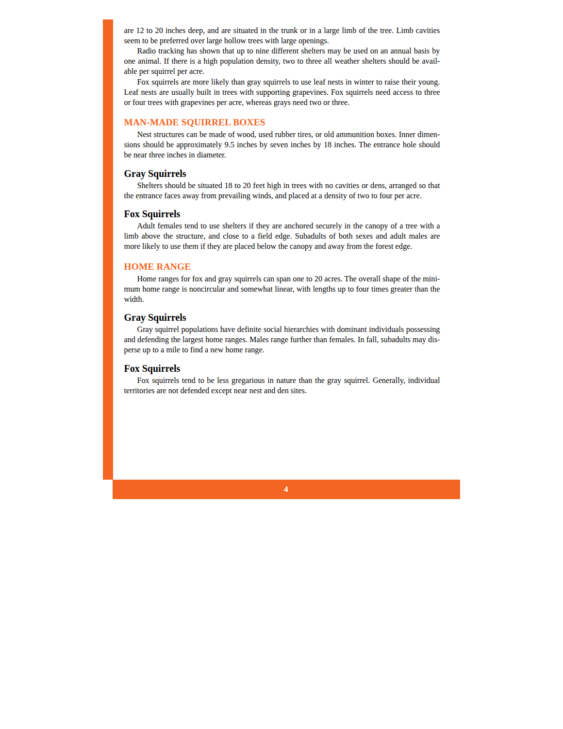are 12 to 20 inches deep, and are situated in the trunk or in a large limb of the tree. Limb cavities seem to be preferred over large hollow trees with large openings.
Radio tracking has shown that up to nine different shelters may be used on an annual basis by one animal. If there is a high population density, two to three all weather shelters should be available per squirrel per acre.
Fox squirrels are more likely than gray squirrels to use leaf nests in winter to raise their young. Leaf nests are usually built in trees with supporting grapevines. Fox squirrels need access to three or four trees with grapevines per acre, whereas grays need two or three.
Man-Made Squirrel Boxes
Nest structures can be made of wood, used rubber tires, or old ammunition boxes. Inner dimensions should be approximately 9.5 inches by seven inches by 18 inches. The entrance hole should be near three inches in diameter.
Gray Squirrels
Shelters should be situated 18 to 20 feet high in trees with no cavities or dens, arranged so that the entrance faces away from prevailing winds, and placed at a density of two to four per acre.
Fox Squirrels
Adult females tend to use shelters if they are anchored securely in the canopy of a tree with a limb above the structure, and close to a field edge. Subadults of both sexes and adult males are more likely to use them if they are placed below the canopy and away from the forest edge.
Home Range
Home ranges for fox and gray squirrels can span one to 20 acres. The overall shape of the minimum home range is noncircular and somewhat linear, with lengths up to four times greater than the width.
Gray Squirrels
Gray squirrel populations have definite social hierarchies with dominant individuals possessing and defending the largest home ranges. Males range further than females. In fall, subadults may disperse up to a mile to find a new home range.
Fox Squirrels
Fox squirrels tend to be less gregarious in nature than the gray squirrel. Generally, individual territories are not defended except near nest and den sites.
4